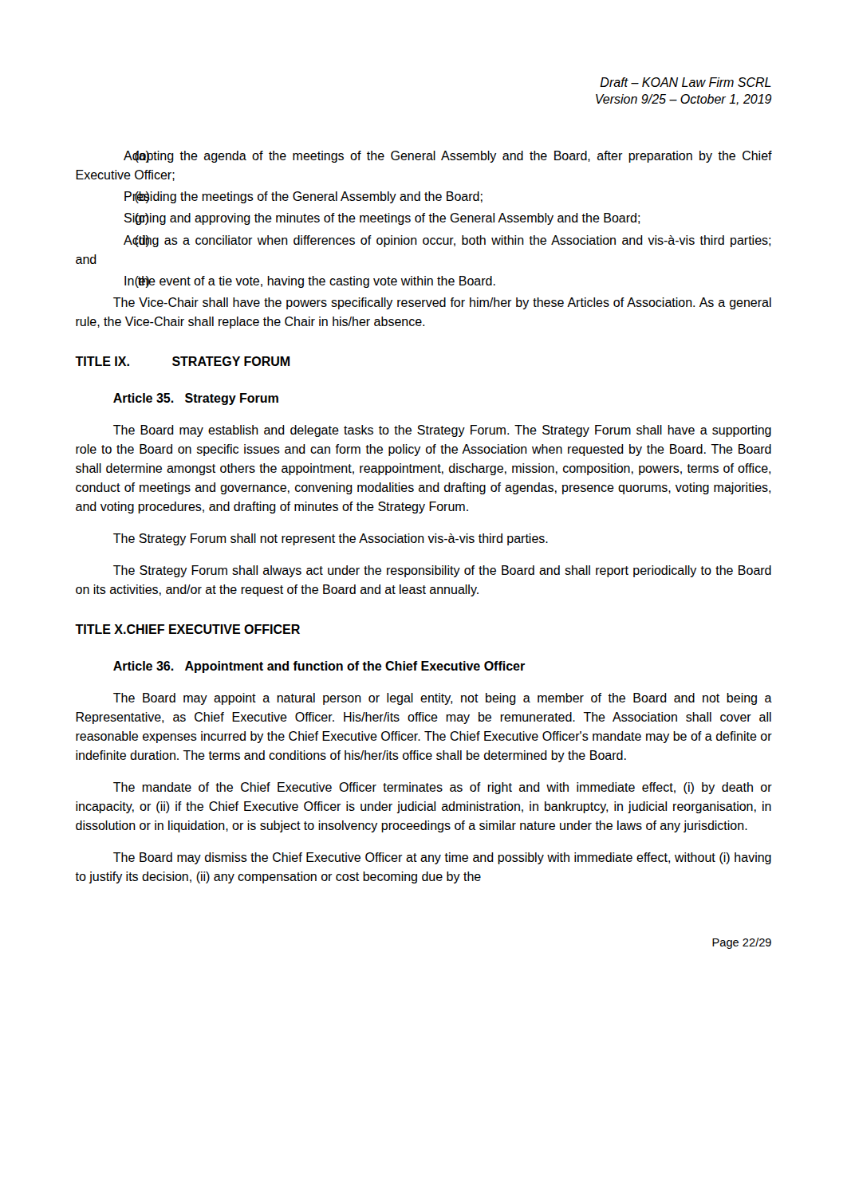Draft – KOAN Law Firm SCRL
Version 9/25 – October 1, 2019
(a) Adopting the agenda of the meetings of the General Assembly and the Board, after preparation by the Chief Executive Officer;
(b) Presiding the meetings of the General Assembly and the Board;
(c) Signing and approving the minutes of the meetings of the General Assembly and the Board;
(d) Acting as a conciliator when differences of opinion occur, both within the Association and vis-à-vis third parties; and
(e) In the event of a tie vote, having the casting vote within the Board.
The Vice-Chair shall have the powers specifically reserved for him/her by these Articles of Association. As a general rule, the Vice-Chair shall replace the Chair in his/her absence.
TITLE IX. STRATEGY FORUM
Article 35. Strategy Forum
The Board may establish and delegate tasks to the Strategy Forum. The Strategy Forum shall have a supporting role to the Board on specific issues and can form the policy of the Association when requested by the Board. The Board shall determine amongst others the appointment, reappointment, discharge, mission, composition, powers, terms of office, conduct of meetings and governance, convening modalities and drafting of agendas, presence quorums, voting majorities, and voting procedures, and drafting of minutes of the Strategy Forum.
The Strategy Forum shall not represent the Association vis-à-vis third parties.
The Strategy Forum shall always act under the responsibility of the Board and shall report periodically to the Board on its activities, and/or at the request of the Board and at least annually.
TITLE X.CHIEF EXECUTIVE OFFICER
Article 36. Appointment and function of the Chief Executive Officer
The Board may appoint a natural person or legal entity, not being a member of the Board and not being a Representative, as Chief Executive Officer. His/her/its office may be remunerated. The Association shall cover all reasonable expenses incurred by the Chief Executive Officer. The Chief Executive Officer's mandate may be of a definite or indefinite duration. The terms and conditions of his/her/its office shall be determined by the Board.
The mandate of the Chief Executive Officer terminates as of right and with immediate effect, (i) by death or incapacity, or (ii) if the Chief Executive Officer is under judicial administration, in bankruptcy, in judicial reorganisation, in dissolution or in liquidation, or is subject to insolvency proceedings of a similar nature under the laws of any jurisdiction.
The Board may dismiss the Chief Executive Officer at any time and possibly with immediate effect, without (i) having to justify its decision, (ii) any compensation or cost becoming due by the
Page 22/29